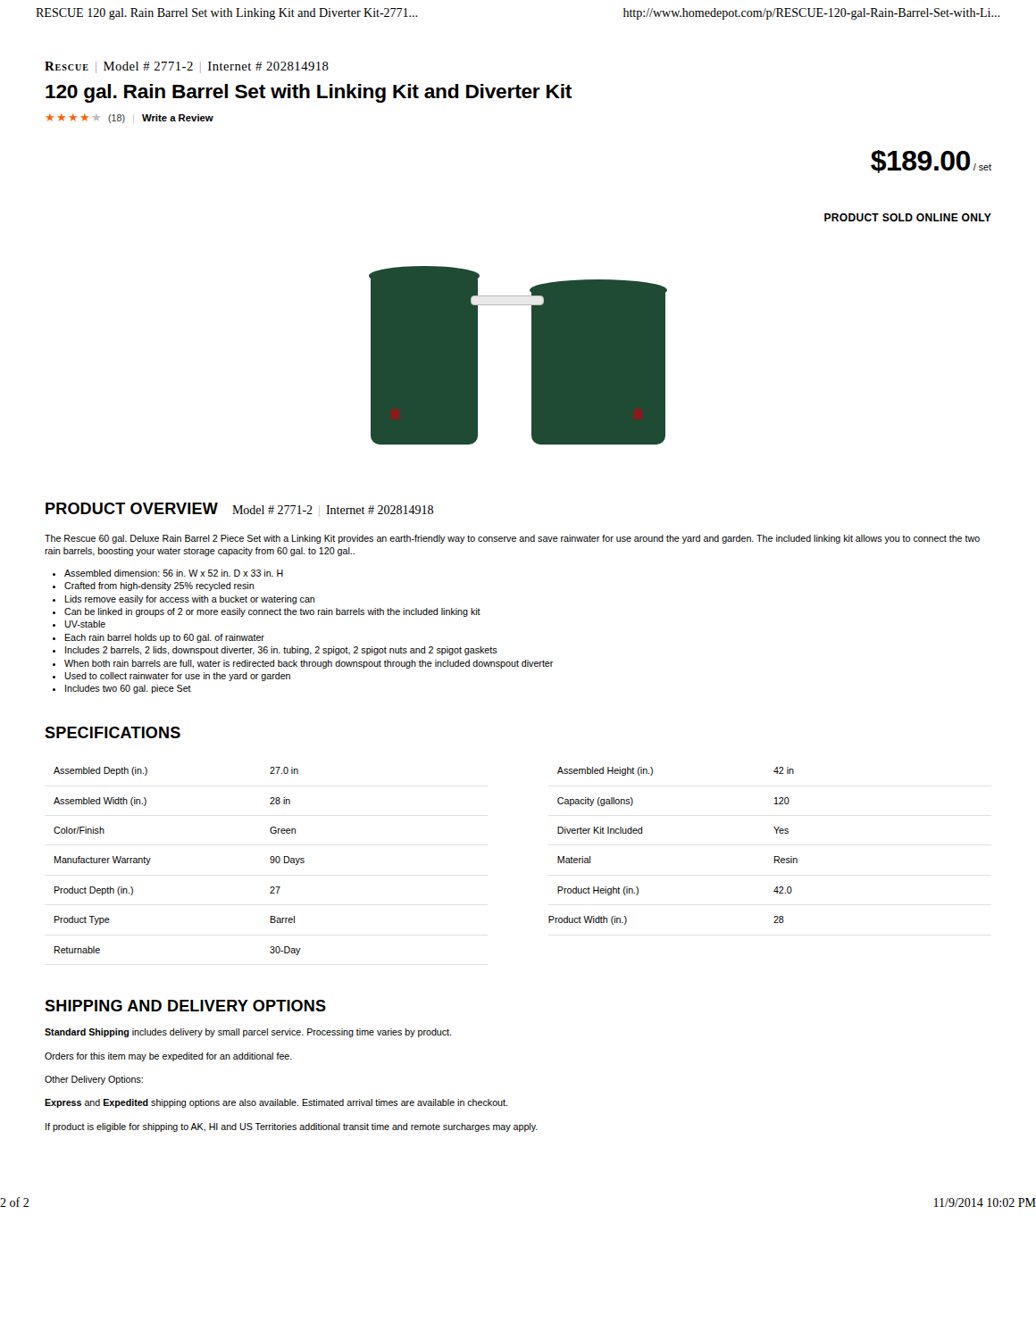RESCUE 120 gal. Rain Barrel Set with Linking Kit and Diverter Kit-2771...
http://www.homedepot.com/p/RESCUE-120-gal-Rain-Barrel-Set-with-Li...
Rescue|Model # 2771-2|Internet # 202814918
120 gal. Rain Barrel Set with Linking Kit and Diverter Kit
★★★★★ (18) | Write a Review
$189.00 / set
PRODUCT SOLD ONLINE ONLY
PRODUCT OVERVIEW
Model # 2771-2|Internet # 202814918
The Rescue 60 gal. Deluxe Rain Barrel 2 Piece Set with a Linking Kit provides an earth-friendly way to conserve and save rainwater for use around the yard and garden. The included linking kit allows you to connect the two rain barrels, boosting your water storage capacity from 60 gal. to 120 gal..
Assembled dimension: 56 in. W x 52 in. D x 33 in. H
Crafted from high-density 25% recycled resin
Lids remove easily for access with a bucket or watering can
Can be linked in groups of 2 or more easily connect the two rain barrels with the included linking kit
UV-stable
Each rain barrel holds up to 60 gal. of rainwater
Includes 2 barrels, 2 lids, downspout diverter, 36 in. tubing, 2 spigot, 2 spigot nuts and 2 spigot gaskets
When both rain barrels are full, water is redirected back through downspout through the included downspout diverter
Used to collect rainwater for use in the yard or garden
Includes two 60 gal. piece Set
SPECIFICATIONS
| Assembled Depth (in.) | 27.0 in | | Assembled Height (in.) | 42 in |
| Assembled Width (in.) | 28 in | | Capacity (gallons) | 120 |
| Color/Finish | Green | | Diverter Kit Included | Yes |
| Manufacturer Warranty | 90 Days | | Material | Resin |
| Product Depth (in.) | 27 | | Product Height (in.) | 42.0 |
| Product Type | Barrel | | Product Width (in.) | 28 |
| Returnable | 30-Day | | | |
SHIPPING AND DELIVERY OPTIONS
Standard Shipping includes delivery by small parcel service. Processing time varies by product.
Orders for this item may be expedited for an additional fee.
Other Delivery Options:
Express and Expedited shipping options are also available. Estimated arrival times are available in checkout.
If product is eligible for shipping to AK, HI and US Territories additional transit time and remote surcharges may apply.
2 of 2
11/9/2014 10:02 PM